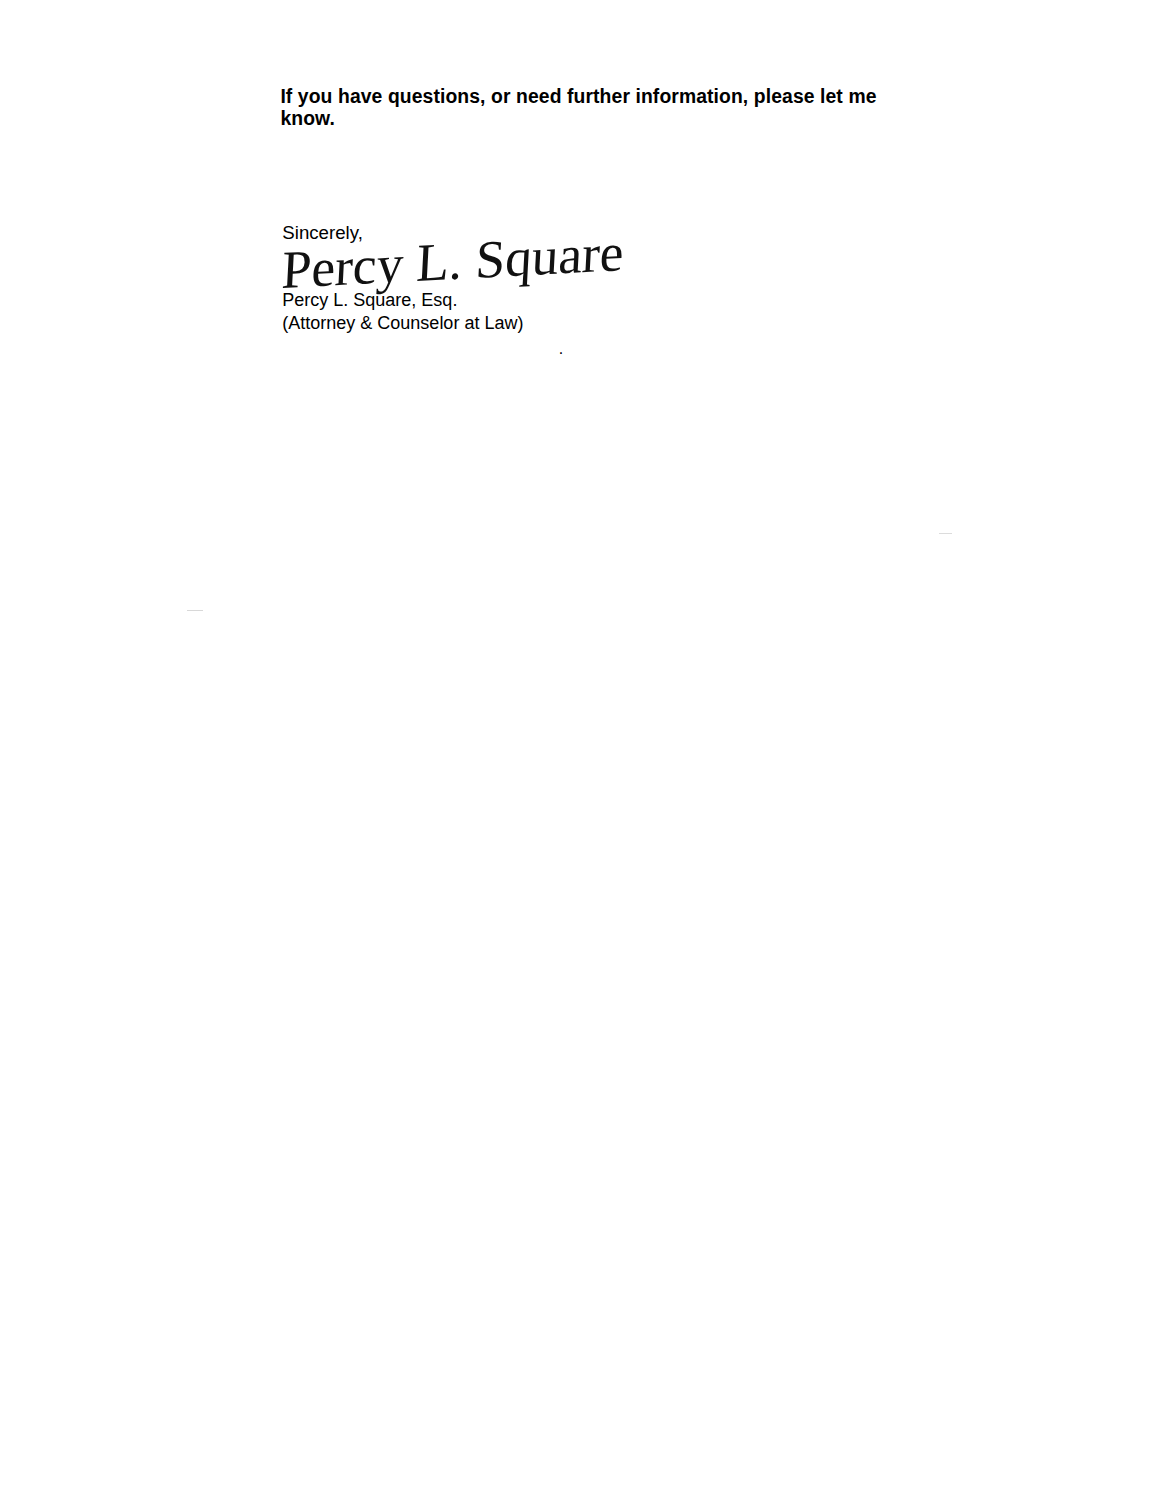If you have questions, or need further information, please let me know.
Sincerely,
Percy L. Square
Percy L. Square, Esq.
(Attorney & Counselor at Law)
.